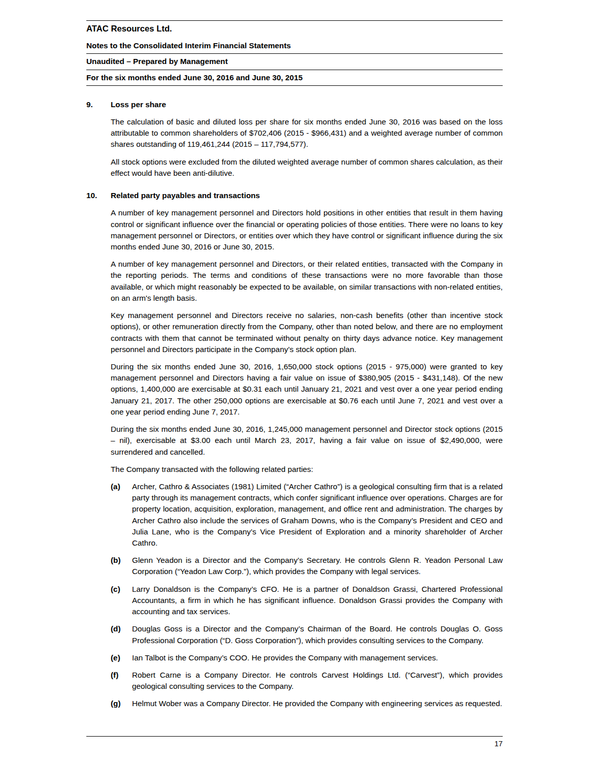ATAC Resources Ltd.
Notes to the Consolidated Interim Financial Statements
Unaudited – Prepared by Management
For the six months ended June 30, 2016 and June 30, 2015
9.
Loss per share
The calculation of basic and diluted loss per share for six months ended June 30, 2016 was based on the loss attributable to common shareholders of $702,406 (2015 - $966,431) and a weighted average number of common shares outstanding of 119,461,244 (2015 – 117,794,577).
All stock options were excluded from the diluted weighted average number of common shares calculation, as their effect would have been anti-dilutive.
10.
Related party payables and transactions
A number of key management personnel and Directors hold positions in other entities that result in them having control or significant influence over the financial or operating policies of those entities. There were no loans to key management personnel or Directors, or entities over which they have control or significant influence during the six months ended June 30, 2016 or June 30, 2015.
A number of key management personnel and Directors, or their related entities, transacted with the Company in the reporting periods. The terms and conditions of these transactions were no more favorable than those available, or which might reasonably be expected to be available, on similar transactions with non-related entities, on an arm's length basis.
Key management personnel and Directors receive no salaries, non-cash benefits (other than incentive stock options), or other remuneration directly from the Company, other than noted below, and there are no employment contracts with them that cannot be terminated without penalty on thirty days advance notice. Key management personnel and Directors participate in the Company’s stock option plan.
During the six months ended June 30, 2016, 1,650,000 stock options (2015 - 975,000) were granted to key management personnel and Directors having a fair value on issue of $380,905 (2015 - $431,148). Of the new options, 1,400,000 are exercisable at $0.31 each until January 21, 2021 and vest over a one year period ending January 21, 2017. The other 250,000 options are exercisable at $0.76 each until June 7, 2021 and vest over a one year period ending June 7, 2017.
During the six months ended June 30, 2016, 1,245,000 management personnel and Director stock options (2015 – nil), exercisable at $3.00 each until March 23, 2017, having a fair value on issue of $2,490,000, were surrendered and cancelled.
The Company transacted with the following related parties:
(a) Archer, Cathro & Associates (1981) Limited (“Archer Cathro”) is a geological consulting firm that is a related party through its management contracts, which confer significant influence over operations. Charges are for property location, acquisition, exploration, management, and office rent and administration. The charges by Archer Cathro also include the services of Graham Downs, who is the Company’s President and CEO and Julia Lane, who is the Company’s Vice President of Exploration and a minority shareholder of Archer Cathro.
(b) Glenn Yeadon is a Director and the Company’s Secretary. He controls Glenn R. Yeadon Personal Law Corporation (“Yeadon Law Corp.”), which provides the Company with legal services.
(c) Larry Donaldson is the Company’s CFO. He is a partner of Donaldson Grassi, Chartered Professional Accountants, a firm in which he has significant influence. Donaldson Grassi provides the Company with accounting and tax services.
(d) Douglas Goss is a Director and the Company’s Chairman of the Board. He controls Douglas O. Goss Professional Corporation (“D. Goss Corporation”), which provides consulting services to the Company.
(e) Ian Talbot is the Company’s COO. He provides the Company with management services.
(f) Robert Carne is a Company Director. He controls Carvest Holdings Ltd. (“Carvest”), which provides geological consulting services to the Company.
(g) Helmut Wober was a Company Director. He provided the Company with engineering services as requested.
17